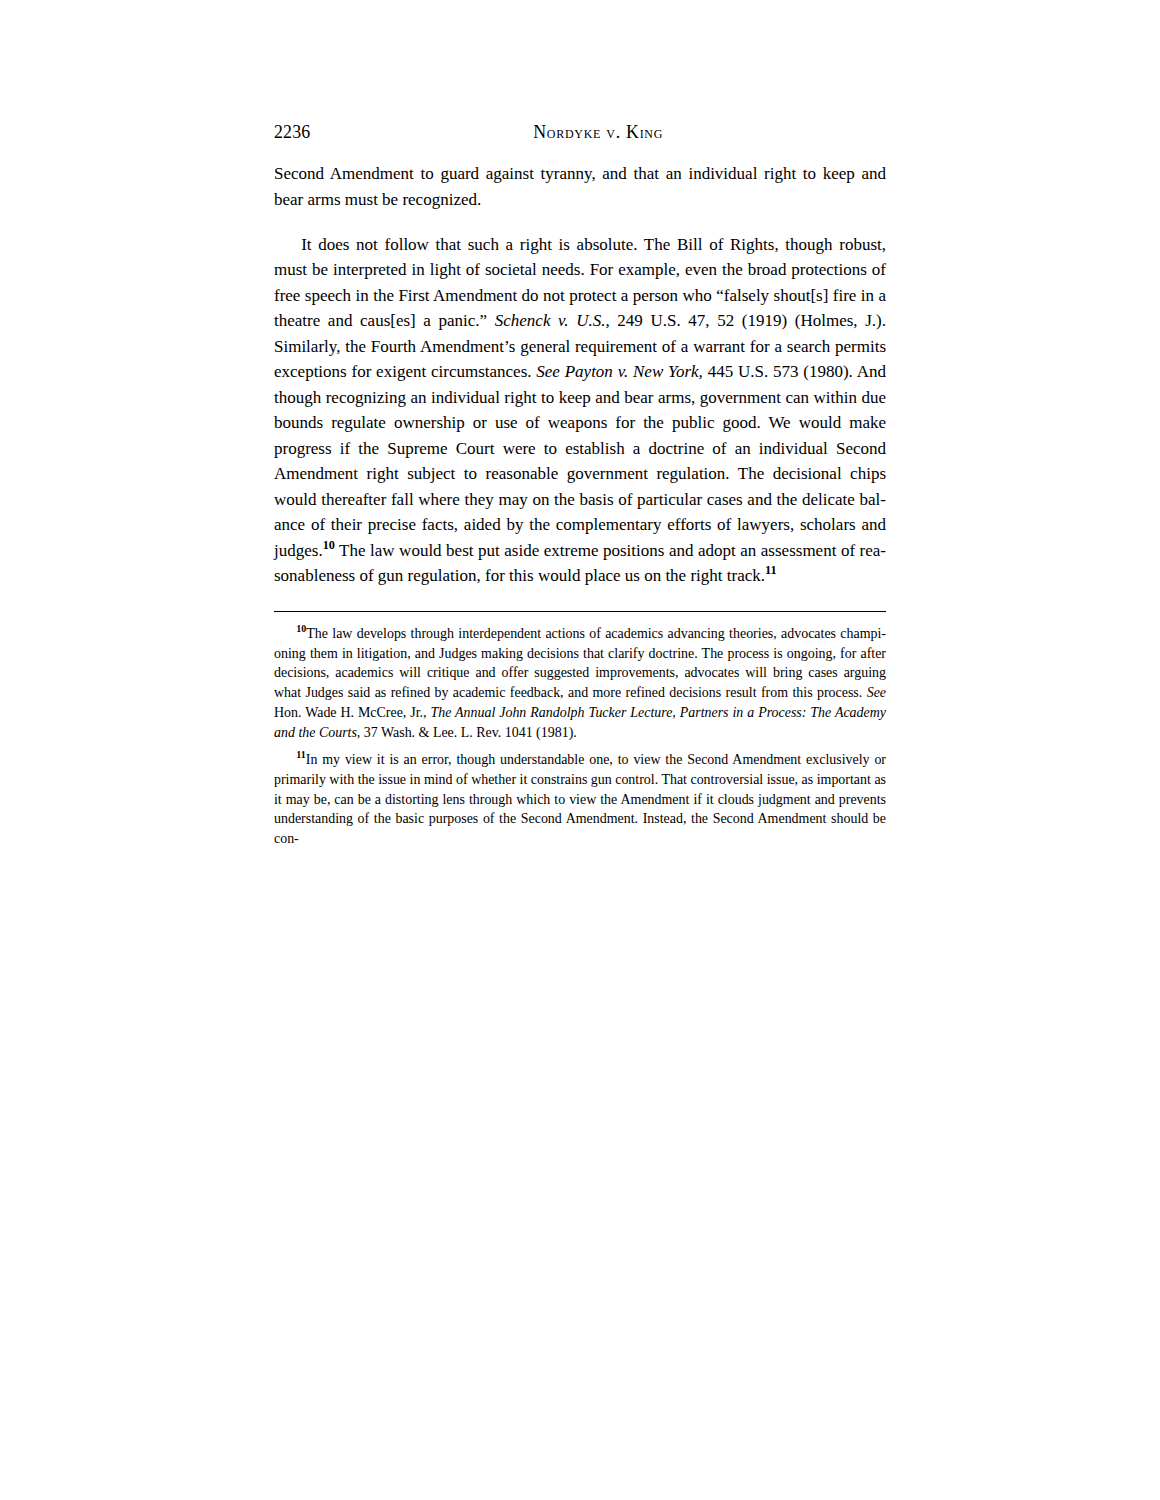2236 Nordyke v. King
Second Amendment to guard against tyranny, and that an individual right to keep and bear arms must be recognized.
It does not follow that such a right is absolute. The Bill of Rights, though robust, must be interpreted in light of societal needs. For example, even the broad protections of free speech in the First Amendment do not protect a person who “falsely shout[s] fire in a theatre and caus[es] a panic.” Schenck v. U.S., 249 U.S. 47, 52 (1919) (Holmes, J.). Similarly, the Fourth Amendment’s general requirement of a warrant for a search permits exceptions for exigent circumstances. See Payton v. New York, 445 U.S. 573 (1980). And though recognizing an individual right to keep and bear arms, government can within due bounds regulate ownership or use of weapons for the public good. We would make progress if the Supreme Court were to establish a doctrine of an individual Second Amendment right subject to reasonable government regulation. The decisional chips would thereafter fall where they may on the basis of particular cases and the delicate balance of their precise facts, aided by the complementary efforts of lawyers, scholars and judges.10 The law would best put aside extreme positions and adopt an assessment of reasonableness of gun regulation, for this would place us on the right track.11
10The law develops through interdependent actions of academics advancing theories, advocates championing them in litigation, and Judges making decisions that clarify doctrine. The process is ongoing, for after decisions, academics will critique and offer suggested improvements, advocates will bring cases arguing what Judges said as refined by academic feedback, and more refined decisions result from this process. See Hon. Wade H. McCree, Jr., The Annual John Randolph Tucker Lecture, Partners in a Process: The Academy and the Courts, 37 Wash. & Lee. L. Rev. 1041 (1981).
11In my view it is an error, though understandable one, to view the Second Amendment exclusively or primarily with the issue in mind of whether it constrains gun control. That controversial issue, as important as it may be, can be a distorting lens through which to view the Amendment if it clouds judgment and prevents understanding of the basic purposes of the Second Amendment. Instead, the Second Amendment should be con-